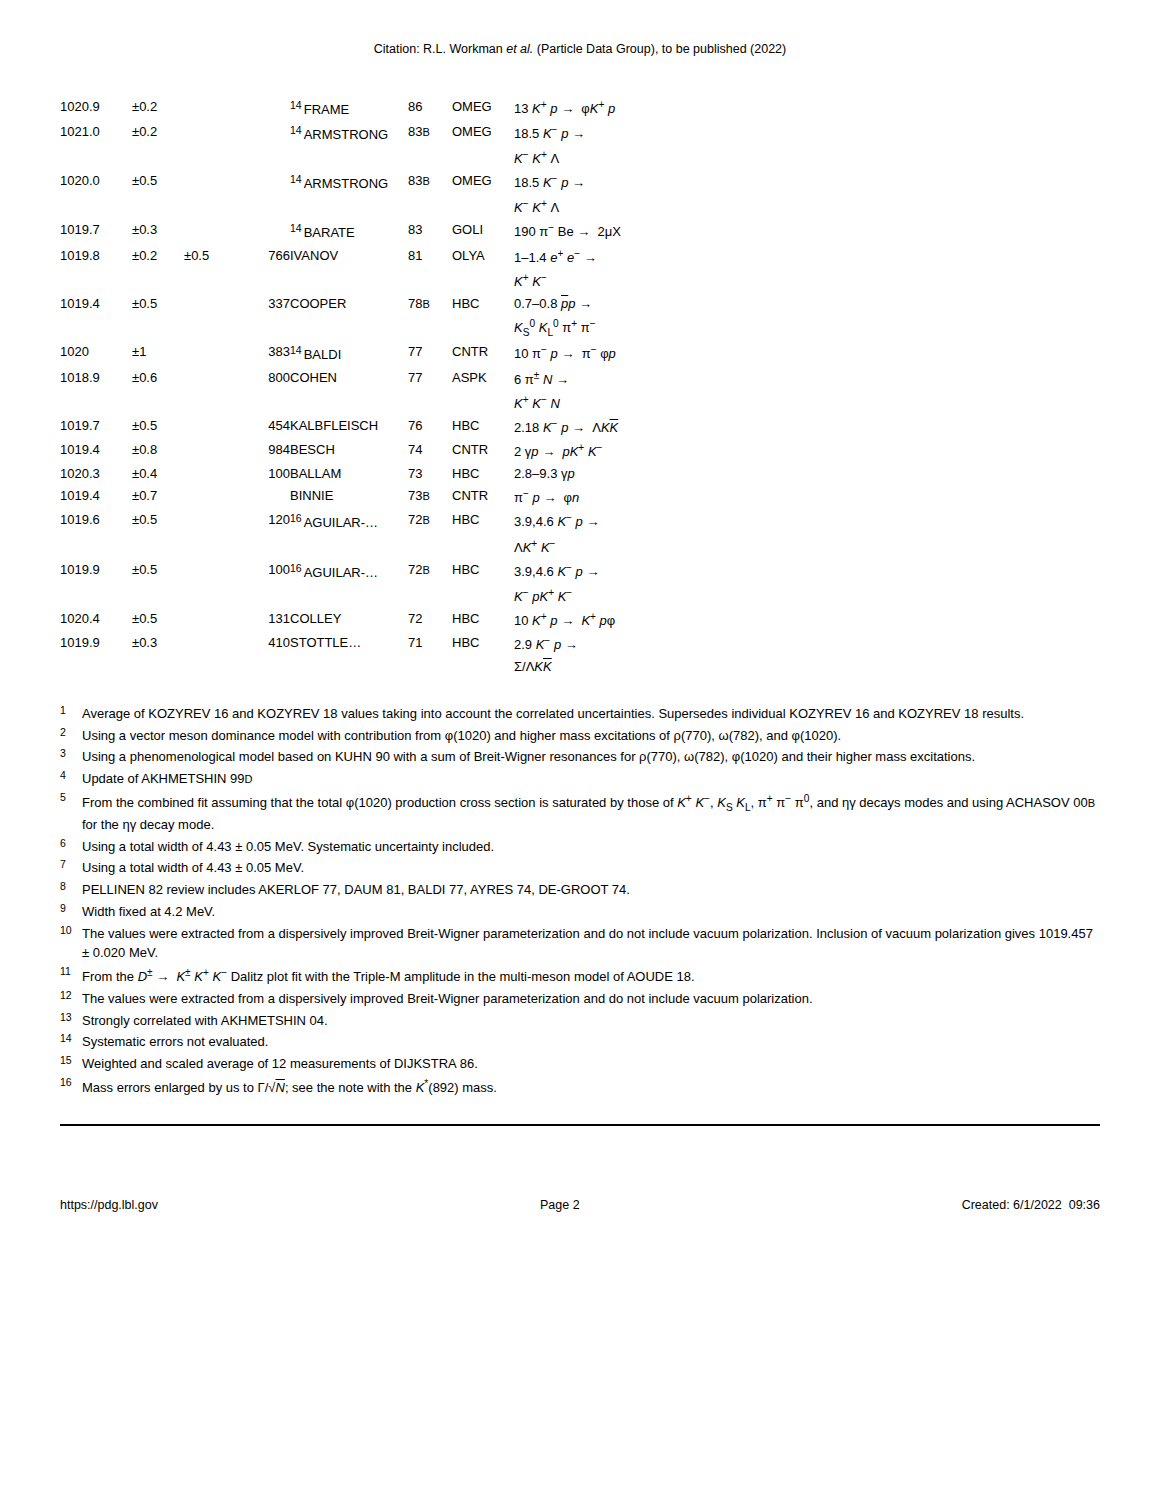Citation: R.L. Workman et al. (Particle Data Group), to be published (2022)
| 1020.9 | ±0.2 | | | 14 FRAME | 86 | OMEG | 13 K + p → φ K + p |
| 1021.0 | ±0.2 | | | 14 ARMSTRONG | 83 B | OMEG | 18.5 K − p → |
| | K − K + Λ |
| 1020.0 | ±0.5 | | | 14 ARMSTRONG | 83 B | OMEG | 18.5 K − p → |
| | K − K + Λ |
| 1019.7 | ±0.3 | | | 14 BARATE | 83 | GOLI | 190 π − Be → 2μX |
| 1019.8 | ±0.2 | ±0.5 | 766 | IVANOV | 81 | OLYA | 1–1.4 e + e − → |
| | K + K − |
| 1019.4 | ±0.5 | | 337 | COOPER | 78 B | HBC | 0.7–0.8 p p → |
| | K S 0 K L 0 π + π − |
| 1020 | ±1 | | 383 | 14 BALDI | 77 | CNTR | 10 π − p → π − φ p |
| 1018.9 | ±0.6 | | 800 | COHEN | 77 | ASPK | 6 π ± N → |
| | K + K − N |
| 1019.7 | ±0.5 | | 454 | KALBFLEISCH | 76 | HBC | 2.18 K − p → Λ K K |
| 1019.4 | ±0.8 | | 984 | BESCH | 74 | CNTR | 2 γ p → pK + K − |
| 1020.3 | ±0.4 | | 100 | BALLAM | 73 | HBC | 2.8–9.3 γ p |
| 1019.4 | ±0.7 | | | BINNIE | 73 B | CNTR | π − p → φ n |
| 1019.6 | ±0.5 | | 120 | 16 AGUILAR-… | 72 B | HBC | 3.9,4.6 K − p → |
| | Λ K + K − |
| 1019.9 | ±0.5 | | 100 | 16 AGUILAR-… | 72 B | HBC | 3.9,4.6 K − p → |
| | K − pK + K − |
| 1020.4 | ±0.5 | | 131 | COLLEY | 72 | HBC | 10 K + p → K + p φ |
| 1019.9 | ±0.3 | | 410 | STOTTLE… | 71 | HBC | 2.9 K − p → |
| | Σ/Λ K K |
Average of KOZYREV 16 and KOZYREV 18 values taking into account the correlated uncertainties. Supersedes individual KOZYREV 16 and KOZYREV 18 results.
Using a vector meson dominance model with contribution from φ(1020) and higher mass excitations of ρ(770), ω(782), and φ(1020).
Using a phenomenological model based on KUHN 90 with a sum of Breit-Wigner resonances for ρ(770), ω(782), φ(1020) and their higher mass excitations.
Update of AKHMETSHIN 99D
From the combined fit assuming that the total φ(1020) production cross section is saturated by those of K+ K−, KS KL, π+ π− π0, and ηγ decays modes and using ACHASOV 00B for the ηγ decay mode.
Using a total width of 4.43 ± 0.05 MeV. Systematic uncertainty included.
Using a total width of 4.43 ± 0.05 MeV.
PELLINEN 82 review includes AKERLOF 77, DAUM 81, BALDI 77, AYRES 74, DE-GROOT 74.
Width fixed at 4.2 MeV.
The values were extracted from a dispersively improved Breit-Wigner parameterization and do not include vacuum polarization. Inclusion of vacuum polarization gives 1019.457 ± 0.020 MeV.
From the D± → K± K+ K− Dalitz plot fit with the Triple-M amplitude in the multi-meson model of AOUDE 18.
The values were extracted from a dispersively improved Breit-Wigner parameterization and do not include vacuum polarization.
Strongly correlated with AKHMETSHIN 04.
Systematic errors not evaluated.
Weighted and scaled average of 12 measurements of DIJKSTRA 86.
Mass errors enlarged by us to Γ/√N; see the note with the K*(892) mass.
https://pdg.lbl.gov Page 2 Created: 6/1/2022 09:36